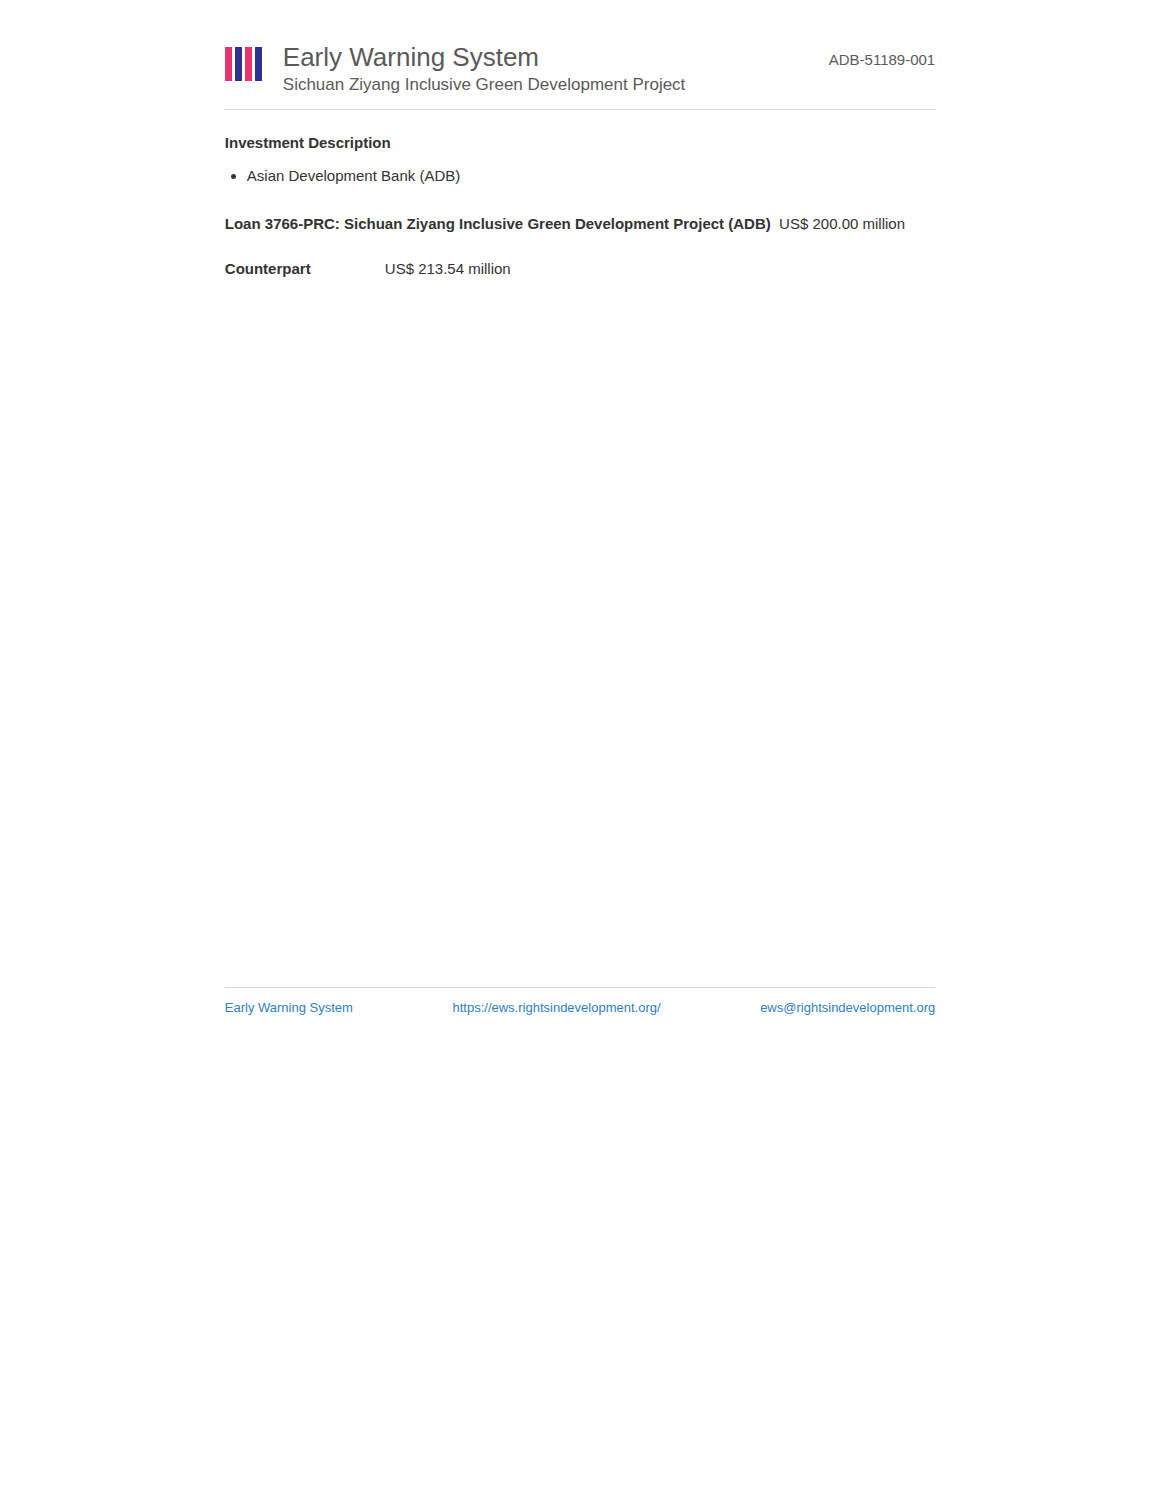Early Warning System
Sichuan Ziyang Inclusive Green Development Project
ADB-51189-001
Investment Description
Asian Development Bank (ADB)
Loan 3766-PRC: Sichuan Ziyang Inclusive Green Development Project (ADB) US$ 200.00 million
Counterpart
US$ 213.54 million
Early Warning System
https://ews.rightsindevelopment.org/
ews@rightsindevelopment.org